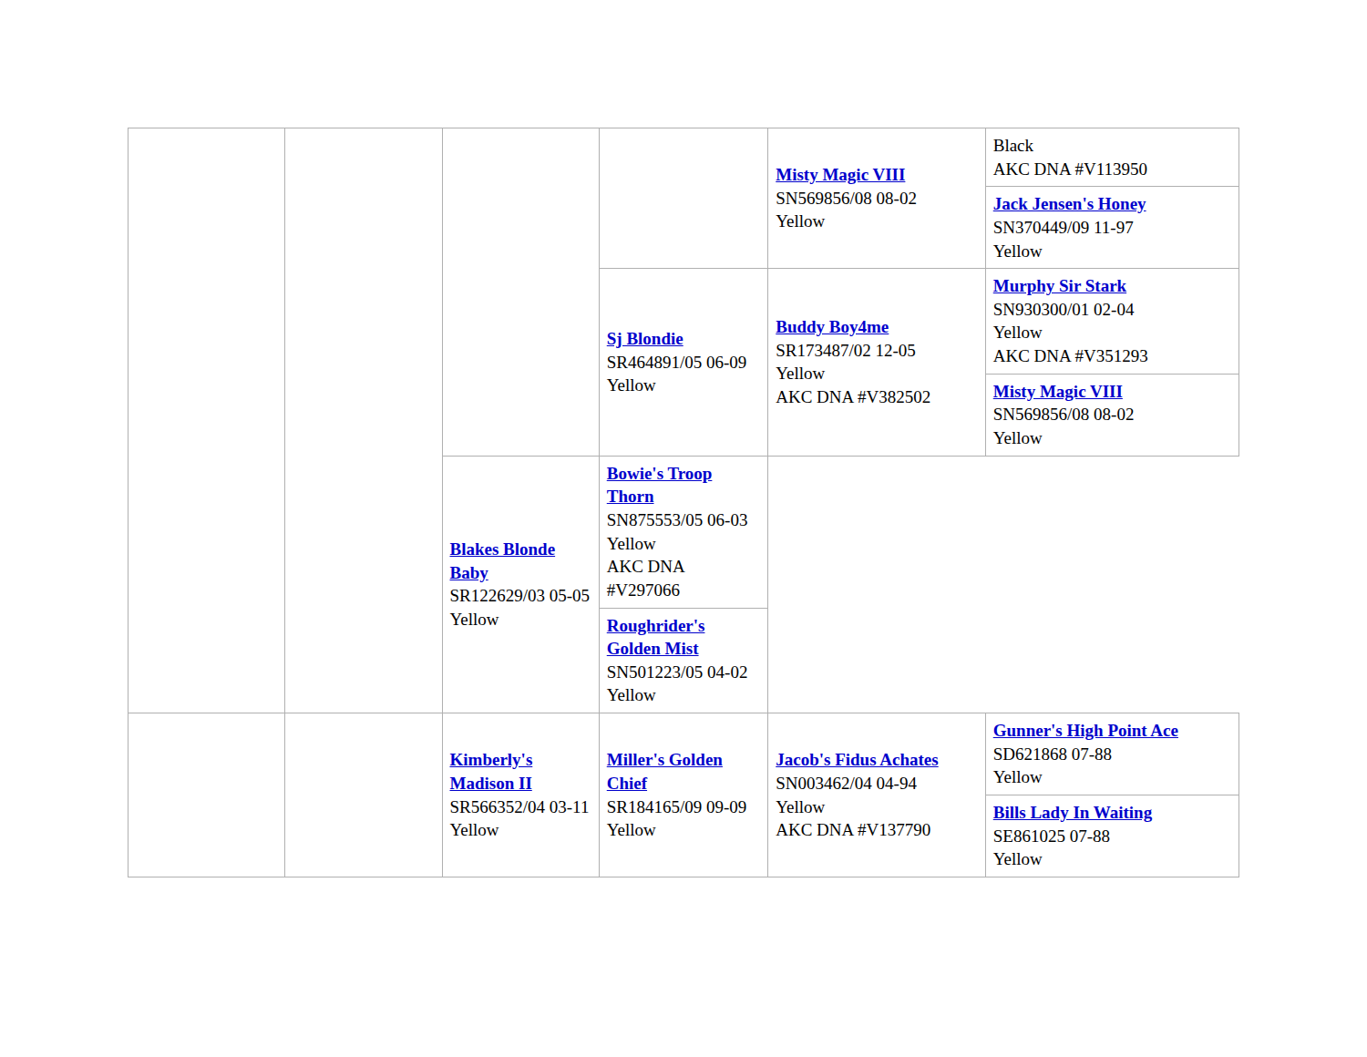| | | | | Misty Magic VIII SN569856/08 08-02 Yellow | Black AKC DNA #V113950 |
| Jack Jensen's Honey SN370449/09 11-97 Yellow |
| Sj Blondie SR464891/05 06-09 Yellow | Buddy Boy4me SR173487/02 12-05 Yellow AKC DNA #V382502 | Murphy Sir Stark SN930300/01 02-04 Yellow AKC DNA #V351293 |
| Misty Magic VIII SN569856/08 08-02 Yellow |
| Blakes Blonde Baby SR122629/03 05-05 Yellow | Bowie's Troop Thorn SN875553/05 06-03 Yellow AKC DNA #V297066 |
| Roughrider's Golden Mist SN501223/05 04-02 Yellow |
| | | Kimberly's Madison II SR566352/04 03-11 Yellow | Miller's Golden Chief SR184165/09 09-09 Yellow | Jacob's Fidus Achates SN003462/04 04-94 Yellow AKC DNA #V137790 | Gunner's High Point Ace SD621868 07-88 Yellow |
| Bills Lady In Waiting SE861025 07-88 Yellow |